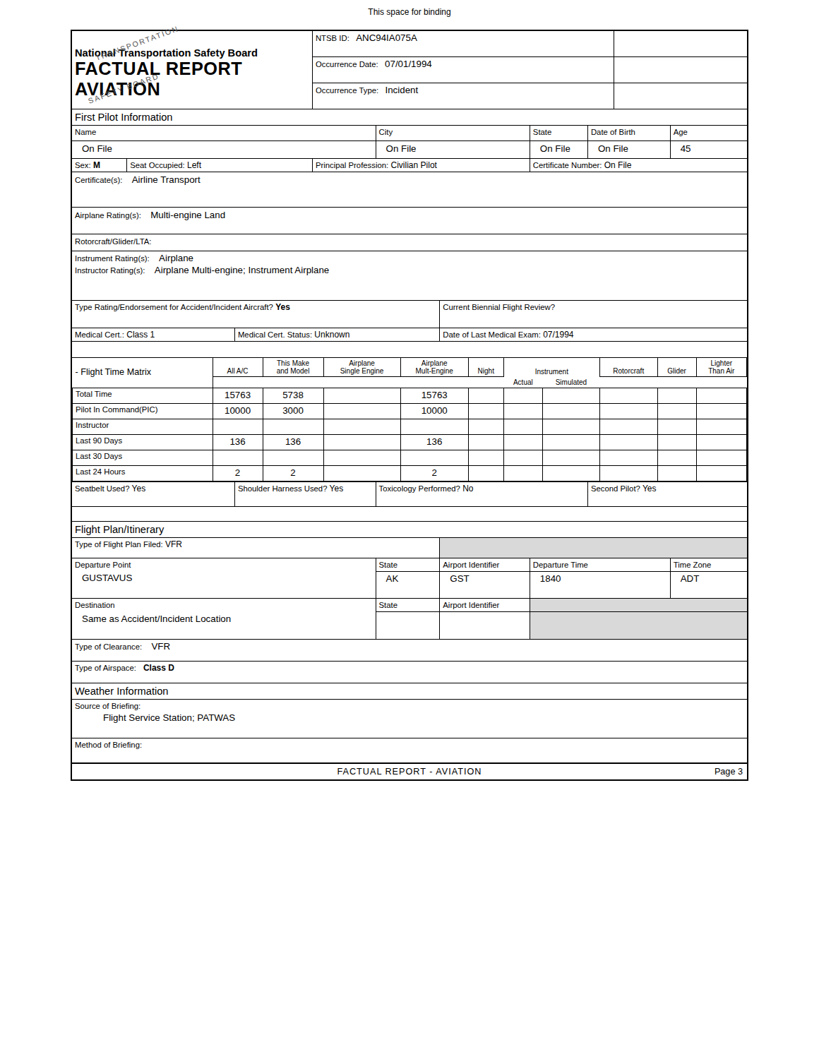This space for binding
| TRANSPORTATION SAFETY BOARD National Transportation Safety Board FACTUAL REPORT AVIATION | / NTSB ID: ANC94IA075A / / / Occurrence Date: 07/01/1994 / / / Occurrence Type: Incident / / |
| First Pilot Information |
| Name | City | State | Date of Birth | Age |
| On File | On File | On File | On File | 45 |
| Sex: M | Seat Occupied: Left | Principal Profession: Civilian Pilot | Certificate Number: On File |
| Certificate(s): Airline Transport |
| Airplane Rating(s): Multi-engine Land |
| Rotorcraft/Glider/LTA: |
| Instrument Rating(s): Airplane |
| Instructor Rating(s): Airplane Multi-engine; Instrument Airplane |
| Type Rating/Endorsement for Accident/Incident Aircraft? Yes | Current Biennial Flight Review? |
| Medical Cert.: Class 1 | Medical Cert. Status: Unknown | Date of Last Medical Exam: 07/1994 |
| / - Flight Time Matrix / All A/C / This Make and Model / Airplane Single Engine / Airplane Mult-Engine / Night / Instrument / Rotorcraft / Glider / Lighter Than Air / / --- / --- / --- / --- / --- / --- / --- / --- / --- / --- / / / / / / / Actual / Simulated / / / / / Total Time / 15763 / 5738 / / 15763 / / / / / / / / Pilot In Command(PIC) / 10000 / 3000 / / 10000 / / / / / / / / Instructor / / / / / / / / / / / / Last 90 Days / 136 / 136 / / 136 / / / / / / / / Last 30 Days / / / / / / / / / / / / Last 24 Hours / 2 / 2 / / 2 / / / / / / / |
| Seatbelt Used? Yes | Shoulder Harness Used? Yes | Toxicology Performed? No | Second Pilot? Yes |
| Flight Plan/Itinerary |
| Type of Flight Plan Filed: VFR | |
| Departure Point | State | Airport Identifier | Departure Time | Time Zone |
| GUSTAVUS | AK | GST | 1840 | ADT |
| Destination | State | Airport Identifier | |
| Same as Accident/Incident Location | | | |
| Type of Clearance: VFR |
| Type of Airspace: Class D |
| Weather Information |
| Source of Briefing: |
| Flight Service Station; PATWAS |
| Method of Briefing: |
FACTUAL REPORT - AVIATION
Page 3